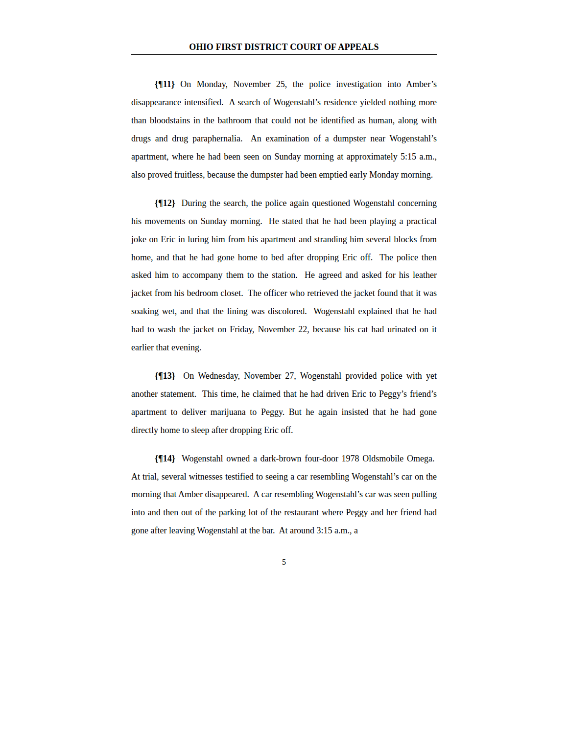OHIO FIRST DISTRICT COURT OF APPEALS
{¶11} On Monday, November 25, the police investigation into Amber’s disappearance intensified. A search of Wogenstahl’s residence yielded nothing more than bloodstains in the bathroom that could not be identified as human, along with drugs and drug paraphernalia. An examination of a dumpster near Wogenstahl’s apartment, where he had been seen on Sunday morning at approximately 5:15 a.m., also proved fruitless, because the dumpster had been emptied early Monday morning.
{¶12} During the search, the police again questioned Wogenstahl concerning his movements on Sunday morning. He stated that he had been playing a practical joke on Eric in luring him from his apartment and stranding him several blocks from home, and that he had gone home to bed after dropping Eric off. The police then asked him to accompany them to the station. He agreed and asked for his leather jacket from his bedroom closet. The officer who retrieved the jacket found that it was soaking wet, and that the lining was discolored. Wogenstahl explained that he had had to wash the jacket on Friday, November 22, because his cat had urinated on it earlier that evening.
{¶13} On Wednesday, November 27, Wogenstahl provided police with yet another statement. This time, he claimed that he had driven Eric to Peggy’s friend’s apartment to deliver marijuana to Peggy. But he again insisted that he had gone directly home to sleep after dropping Eric off.
{¶14} Wogenstahl owned a dark-brown four-door 1978 Oldsmobile Omega. At trial, several witnesses testified to seeing a car resembling Wogenstahl’s car on the morning that Amber disappeared. A car resembling Wogenstahl’s car was seen pulling into and then out of the parking lot of the restaurant where Peggy and her friend had gone after leaving Wogenstahl at the bar. At around 3:15 a.m., a
5